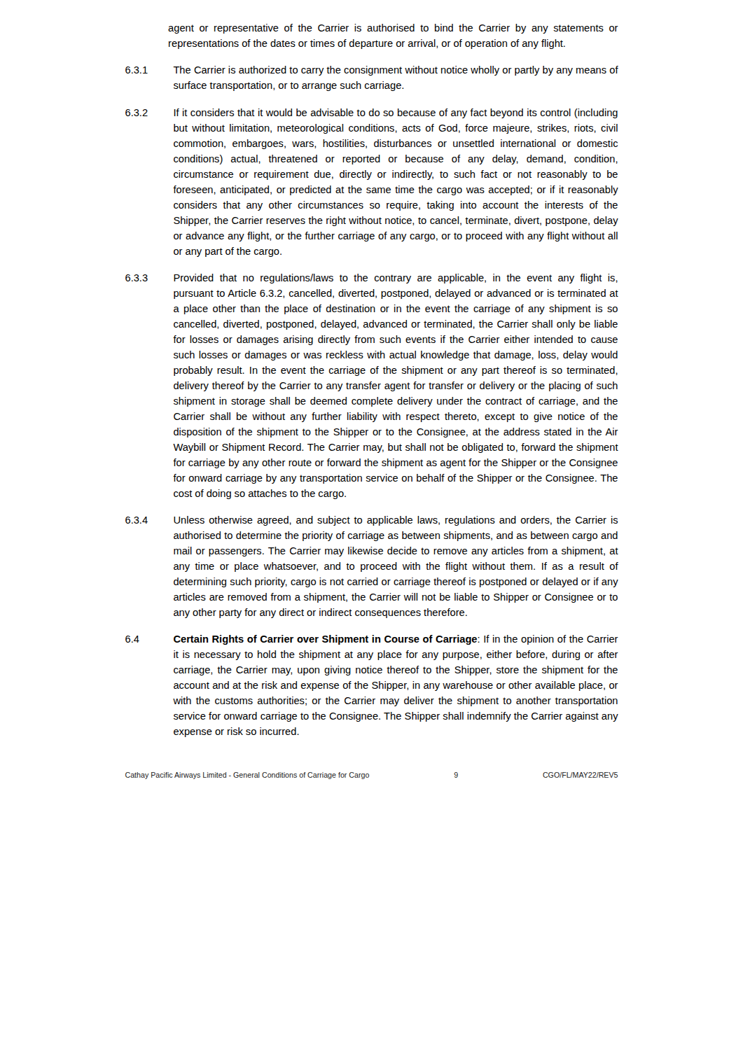agent or representative of the Carrier is authorised to bind the Carrier by any statements or representations of the dates or times of departure or arrival, or of operation of any flight.
6.3.1
The Carrier is authorized to carry the consignment without notice wholly or partly by any means of surface transportation, or to arrange such carriage.
6.3.2
If it considers that it would be advisable to do so because of any fact beyond its control (including but without limitation, meteorological conditions, acts of God, force majeure, strikes, riots, civil commotion, embargoes, wars, hostilities, disturbances or unsettled international or domestic conditions) actual, threatened or reported or because of any delay, demand, condition, circumstance or requirement due, directly or indirectly, to such fact or not reasonably to be foreseen, anticipated, or predicted at the same time the cargo was accepted; or if it reasonably considers that any other circumstances so require, taking into account the interests of the Shipper, the Carrier reserves the right without notice, to cancel, terminate, divert, postpone, delay or advance any flight, or the further carriage of any cargo, or to proceed with any flight without all or any part of the cargo.
6.3.3
Provided that no regulations/laws to the contrary are applicable, in the event any flight is, pursuant to Article 6.3.2, cancelled, diverted, postponed, delayed or advanced or is terminated at a place other than the place of destination or in the event the carriage of any shipment is so cancelled, diverted, postponed, delayed, advanced or terminated, the Carrier shall only be liable for losses or damages arising directly from such events if the Carrier either intended to cause such losses or damages or was reckless with actual knowledge that damage, loss, delay would probably result. In the event the carriage of the shipment or any part thereof is so terminated, delivery thereof by the Carrier to any transfer agent for transfer or delivery or the placing of such shipment in storage shall be deemed complete delivery under the contract of carriage, and the Carrier shall be without any further liability with respect thereto, except to give notice of the disposition of the shipment to the Shipper or to the Consignee, at the address stated in the Air Waybill or Shipment Record. The Carrier may, but shall not be obligated to, forward the shipment for carriage by any other route or forward the shipment as agent for the Shipper or the Consignee for onward carriage by any transportation service on behalf of the Shipper or the Consignee. The cost of doing so attaches to the cargo.
6.3.4
Unless otherwise agreed, and subject to applicable laws, regulations and orders, the Carrier is authorised to determine the priority of carriage as between shipments, and as between cargo and mail or passengers. The Carrier may likewise decide to remove any articles from a shipment, at any time or place whatsoever, and to proceed with the flight without them. If as a result of determining such priority, cargo is not carried or carriage thereof is postponed or delayed or if any articles are removed from a shipment, the Carrier will not be liable to Shipper or Consignee or to any other party for any direct or indirect consequences therefore.
6.4
Certain Rights of Carrier over Shipment in Course of Carriage: If in the opinion of the Carrier it is necessary to hold the shipment at any place for any purpose, either before, during or after carriage, the Carrier may, upon giving notice thereof to the Shipper, store the shipment for the account and at the risk and expense of the Shipper, in any warehouse or other available place, or with the customs authorities; or the Carrier may deliver the shipment to another transportation service for onward carriage to the Consignee. The Shipper shall indemnify the Carrier against any expense or risk so incurred.
Cathay Pacific Airways Limited - General Conditions of Carriage for Cargo
9
CGO/FL/MAY22/REV5